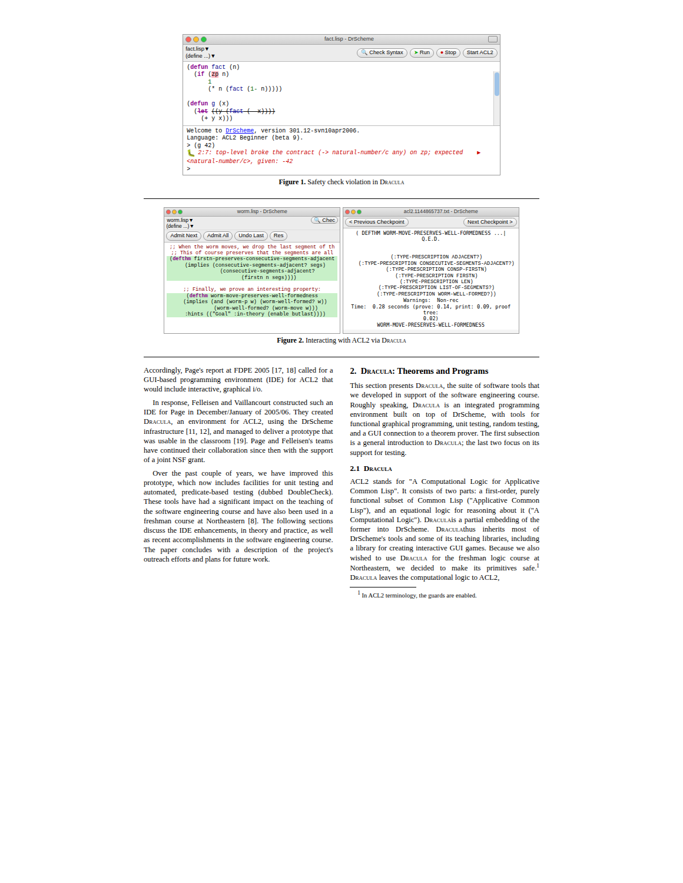fact.lisp - DrScheme
fact.lisp▼
(define ...)▼
🔍Check Syntax ➤Run ●Stop Start ACL2
(defun fact (n)
(if (zp n)
1
(* n (fact (1- n)))))
(defun g (x)
(let ((y (fact (- x))))
(+ y x)))
Welcome to DrScheme, version 301.12-svn10apr2006.
Language: ACL2 Beginner (beta 9).
> (g 42)
🐛 2:7: top-level broke the contract (-> natural-number/c any) on zp; expected ▶
<natural-number/c>, given: -42
>
Figure 1. Safety check violation in Dracula
worm.lisp - DrScheme
worm.lisp▼
(define ...)▼
🔍 Chec
Admit Next Admit All Undo Last Res
;; When the worm moves, we drop the last segment of th
;; This of course preserves that the segments are all
(defthm firstn-preserves-consecutive-segments-adjacent
(implies (consecutive-segments-adjacent? segs)
(consecutive-segments-adjacent?
(firstn n segs))))
;; Finally, we prove an interesting property:
(defthm worm-move-preserves-well-formedness
(implies (and (worm-p w) (worm-well-formed? w))
(worm-well-formed? (worm-move w)))
:hints (("Goal" :in-theory (enable butlast))))
acl2.1144865737.txt - DrScheme
< Previous Checkpoint Next Checkpoint >
( DEFTHM WORM-MOVE-PRESERVES-WELL-FORMEDNESS ...|
Q.E.D.
(:TYPE-PRESCRIPTION ADJACENT?)
(:TYPE-PRESCRIPTION CONSECUTIVE-SEGMENTS-ADJACENT?)
(:TYPE-PRESCRIPTION CONSP-FIRSTN)
(:TYPE-PRESCRIPTION FIRSTN)
(:TYPE-PRESCRIPTION LEN)
(:TYPE-PRESCRIPTION LIST-OF-SEGMENTS?)
(:TYPE-PRESCRIPTION WORM-WELL-FORMED?))
Warnings: Non-rec
Time: 0.28 seconds (prove: 0.14, print: 0.09, proof tree:
0.02)
WORM-MOVE-PRESERVES-WELL-FORMEDNESS
Figure 2. Interacting with ACL2 via Dracula
Accordingly, Page's report at FDPE 2005 [17, 18] called for a GUI-based programming environment (IDE) for ACL2 that would include interactive, graphical i/o.
In response, Felleisen and Vaillancourt constructed such an IDE for Page in December/January of 2005/06. They created Dracula, an environment for ACL2, using the DrScheme infrastructure [11, 12], and managed to deliver a prototype that was usable in the classroom [19]. Page and Felleisen's teams have continued their collaboration since then with the support of a joint NSF grant.
Over the past couple of years, we have improved this prototype, which now includes facilities for unit testing and automated, predicate-based testing (dubbed DoubleCheck). These tools have had a significant impact on the teaching of the software engineering course and have also been used in a freshman course at Northeastern [8]. The following sections discuss the IDE enhancements, in theory and practice, as well as recent accomplishments in the software engineering course. The paper concludes with a description of the project's outreach efforts and plans for future work.
2. Dracula: Theorems and Programs
This section presents Dracula, the suite of software tools that we developed in support of the software engineering course. Roughly speaking, Dracula is an integrated programming environment built on top of DrScheme, with tools for functional graphical programming, unit testing, random testing, and a GUI connection to a theorem prover. The first subsection is a general introduction to Dracula; the last two focus on its support for testing.
2.1 Dracula
ACL2 stands for "A Computational Logic for Applicative Common Lisp". It consists of two parts: a first-order, purely functional subset of Common Lisp ("Applicative Common Lisp"), and an equational logic for reasoning about it ("A Computational Logic"). Draculais a partial embedding of the former into DrScheme. Draculathus inherits most of DrScheme's tools and some of its teaching libraries, including a library for creating interactive GUI games. Because we also wished to use Dracula for the freshman logic course at Northeastern, we decided to make its primitives safe.1 Dracula leaves the computational logic to ACL2,
1 In ACL2 terminology, the guards are enabled.